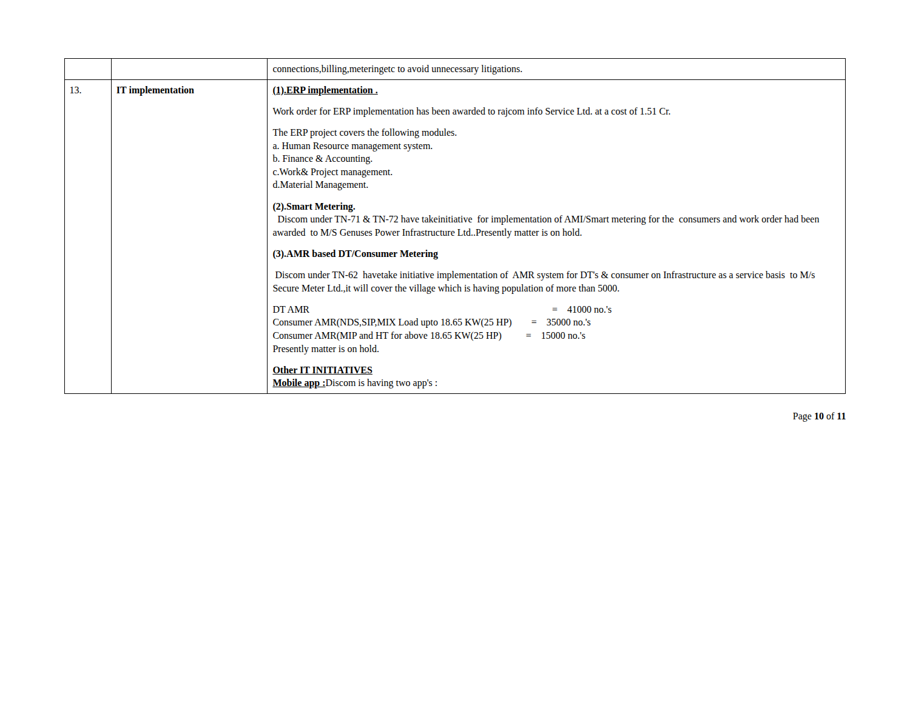| | | connections,billing,meteringetc to avoid unnecessary litigations. |
| 13. | IT implementation | (1).ERP implementation . Work order for ERP implementation has been awarded to rajcom info Service Ltd. at a cost of 1.51 Cr. The ERP project covers the following modules. a. Human Resource management system. b. Finance & Accounting. c.Work& Project management. d.Material Management. (2).Smart Metering. Discom under TN-71 & TN-72 have takeinitiative for implementation of AMI/Smart metering for the consumers and work order had been awarded to M/S Genuses Power Infrastructure Ltd..Presently matter is on hold. (3).AMR based DT/Consumer Metering Discom under TN-62 havetake initiative implementation of AMR system for DT's & consumer on Infrastructure as a service basis to M/s Secure Meter Ltd.,it will cover the village which is having population of more than 5000. DT AMR = 41000 no.'s Consumer AMR(NDS,SIP,MIX Load upto 18.65 KW(25 HP) = 35000 no.'s Consumer AMR(MIP and HT for above 18.65 KW(25 HP) = 15000 no.'s Presently matter is on hold. Other IT INITIATIVES Mobile app : Discom is having two app's : |
Page 10 of 11